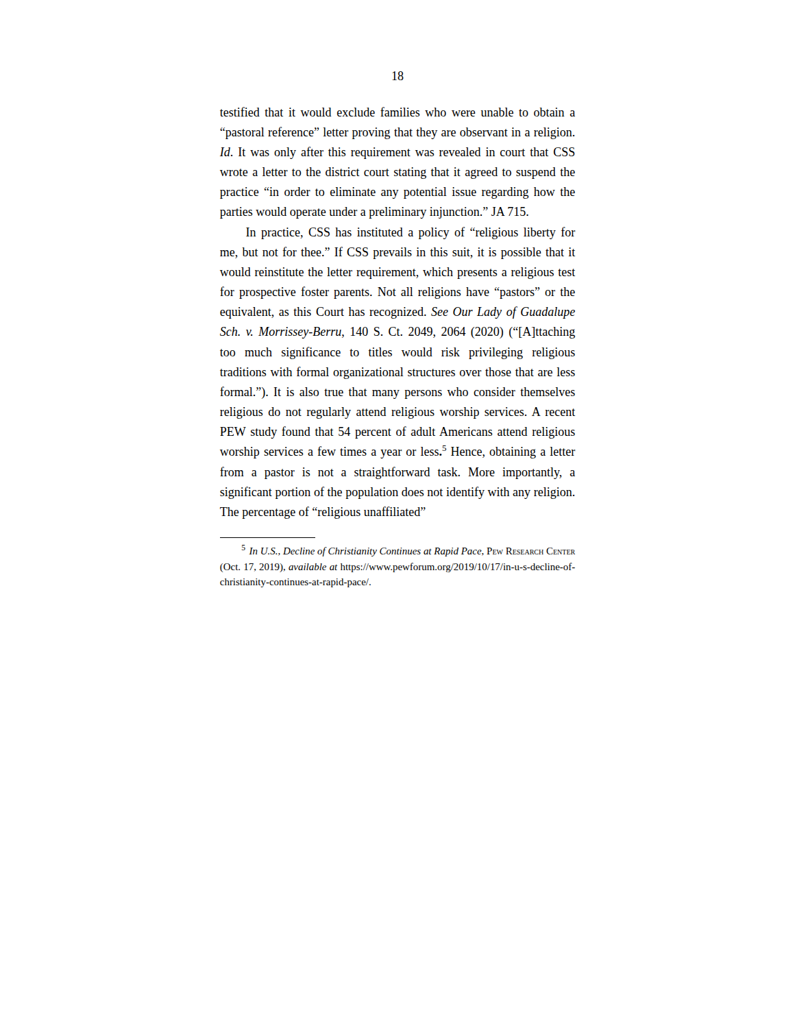18
testified that it would exclude families who were unable to obtain a “pastoral reference” letter proving that they are observant in a religion. Id. It was only after this requirement was revealed in court that CSS wrote a letter to the district court stating that it agreed to suspend the practice “in order to eliminate any potential issue regarding how the parties would operate under a preliminary injunction.” JA 715.
In practice, CSS has instituted a policy of “religious liberty for me, but not for thee.” If CSS prevails in this suit, it is possible that it would reinstitute the letter requirement, which presents a religious test for prospective foster parents. Not all religions have “pastors” or the equivalent, as this Court has recognized. See Our Lady of Guadalupe Sch. v. Morrissey-Berru, 140 S. Ct. 2049, 2064 (2020) (“[A]ttaching too much significance to titles would risk privileging religious traditions with formal organizational structures over those that are less formal.”). It is also true that many persons who consider themselves religious do not regularly attend religious worship services. A recent PEW study found that 54 percent of adult Americans attend religious worship services a few times a year or less.5 Hence, obtaining a letter from a pastor is not a straightforward task. More importantly, a significant portion of the population does not identify with any religion. The percentage of “religious unaffiliated”
5 In U.S., Decline of Christianity Continues at Rapid Pace, Pew Research Center (Oct. 17, 2019), available at https://www.pewforum.org/2019/10/17/in-u-s-decline-of-christianity-continues-at-rapid-pace/.